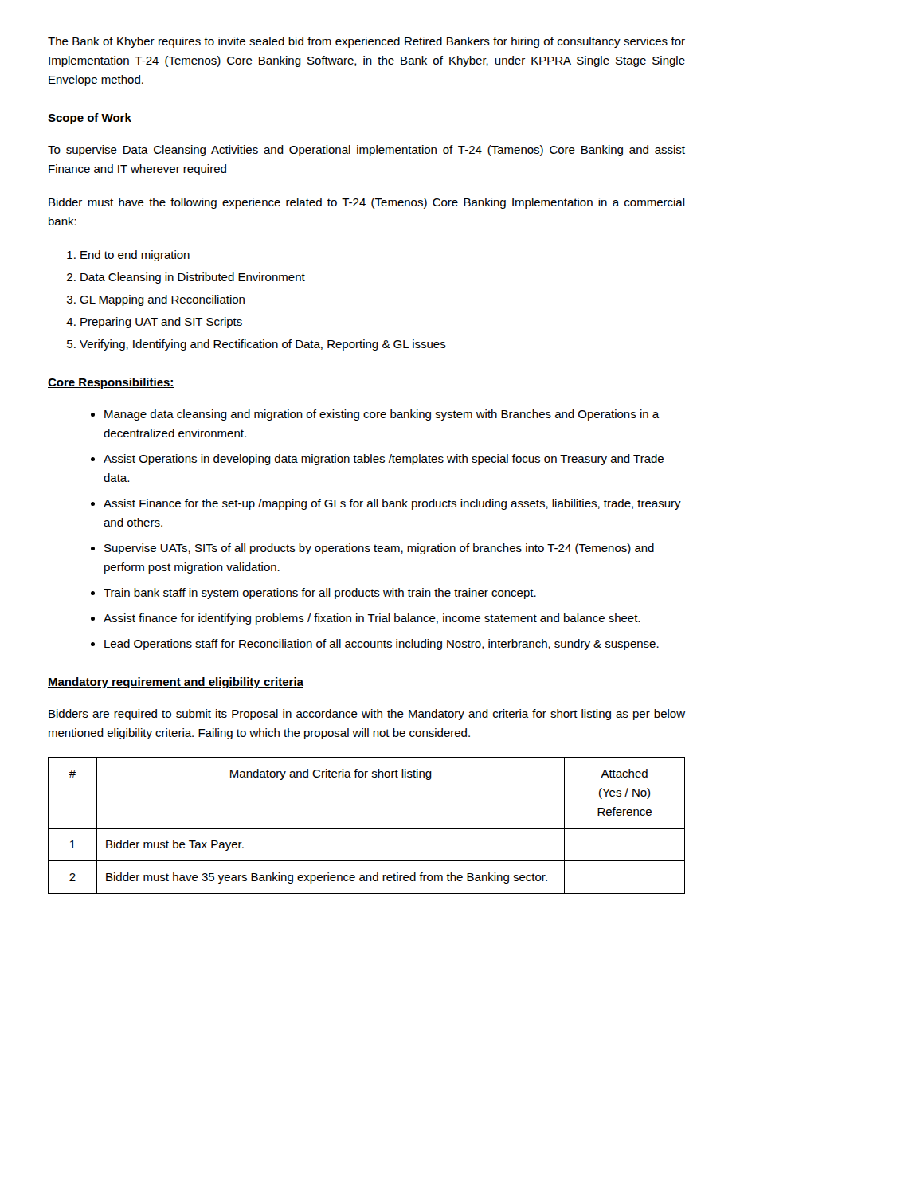The Bank of Khyber requires to invite sealed bid from experienced Retired Bankers for hiring of consultancy services for Implementation T-24 (Temenos) Core Banking Software, in the Bank of Khyber, under KPPRA Single Stage Single Envelope method.
Scope of Work
To supervise Data Cleansing Activities and Operational implementation of T-24 (Tamenos) Core Banking and assist Finance and IT wherever required
Bidder must have the following experience related to T-24 (Temenos) Core Banking Implementation in a commercial bank:
End to end migration
Data Cleansing in Distributed Environment
GL Mapping and Reconciliation
Preparing UAT and SIT Scripts
Verifying, Identifying and Rectification of Data, Reporting & GL issues
Core Responsibilities:
Manage data cleansing and migration of existing core banking system with Branches and Operations in a decentralized environment.
Assist Operations in developing data migration tables /templates with special focus on Treasury and Trade data.
Assist Finance for the set-up /mapping of GLs for all bank products including assets, liabilities, trade, treasury and others.
Supervise UATs, SITs of all products by operations team, migration of branches into T-24 (Temenos) and perform post migration validation.
Train bank staff in system operations for all products with train the trainer concept.
Assist finance for identifying problems / fixation in Trial balance, income statement and balance sheet.
Lead Operations staff for Reconciliation of all accounts including Nostro, interbranch, sundry & suspense.
Mandatory requirement and eligibility criteria
Bidders are required to submit its Proposal in accordance with the Mandatory and criteria for short listing as per below mentioned eligibility criteria. Failing to which the proposal will not be considered.
| # | Mandatory and Criteria for short listing | Attached (Yes / No) Reference |
| --- | --- | --- |
| 1 | Bidder must be Tax Payer. | |
| 2 | Bidder must have 35 years Banking experience and retired from the Banking sector. | |